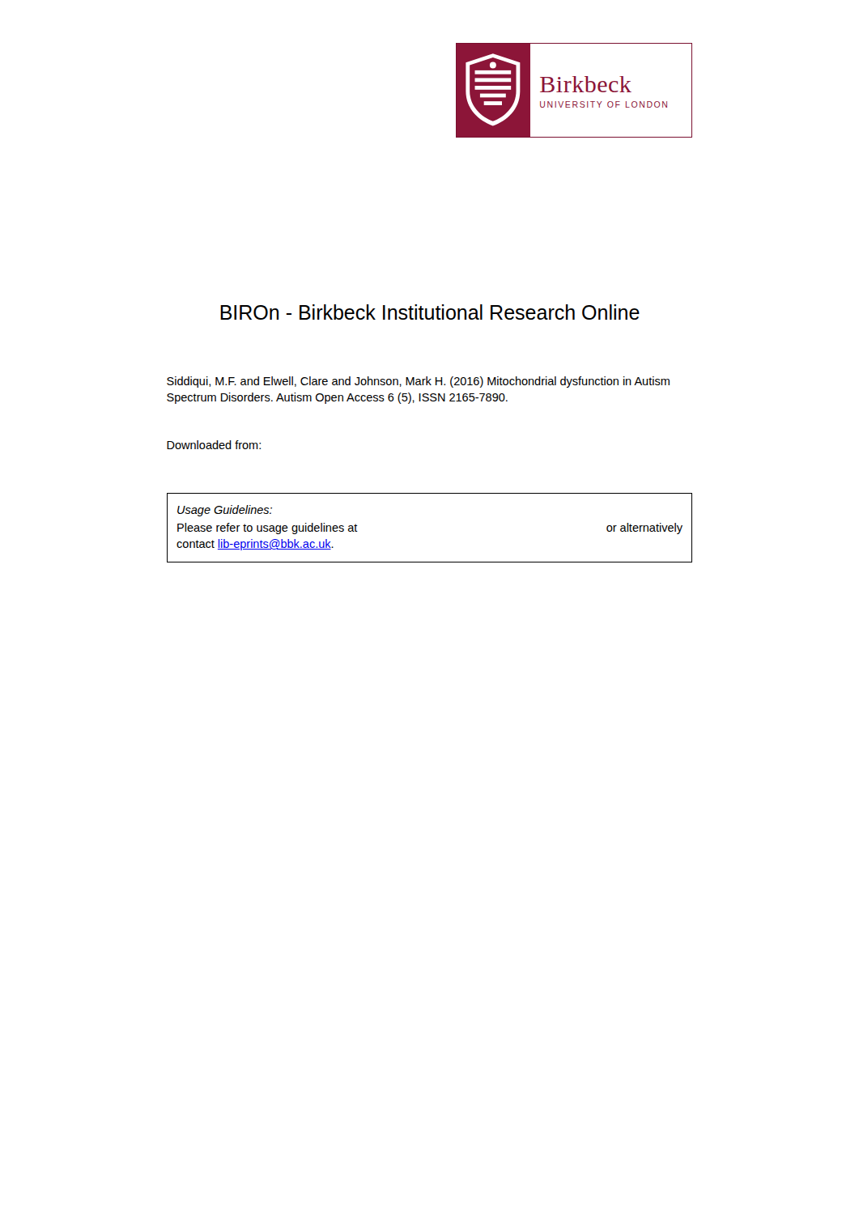Birkbeck
University of London
BIROn - Birkbeck Institutional Research Online
Siddiqui, M.F. and Elwell, Clare and Johnson, Mark H. (2016) Mitochondrial dysfunction in Autism Spectrum Disorders. Autism Open Access 6 (5), ISSN 2165-7890.
Downloaded from:
Usage Guidelines:
Please refer to usage guidelines at
or alternatively
contact lib-eprints@bbk.ac.uk.